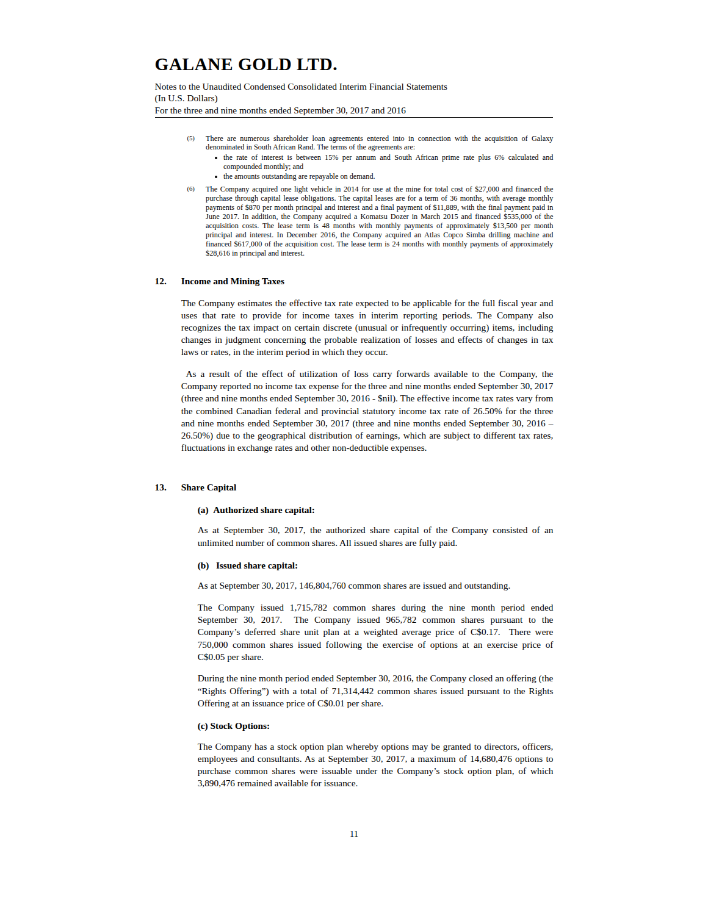GALANE GOLD LTD.
Notes to the Unaudited Condensed Consolidated Interim Financial Statements
(In U.S. Dollars)
For the three and nine months ended September 30, 2017 and 2016
(5)
There are numerous shareholder loan agreements entered into in connection with the acquisition of Galaxy denominated in South African Rand. The terms of the agreements are:
the rate of interest is between 15% per annum and South African prime rate plus 6% calculated and compounded monthly; and
the amounts outstanding are repayable on demand.
(6)
The Company acquired one light vehicle in 2014 for use at the mine for total cost of $27,000 and financed the purchase through capital lease obligations. The capital leases are for a term of 36 months, with average monthly payments of $870 per month principal and interest and a final payment of $11,889, with the final payment paid in June 2017. In addition, the Company acquired a Komatsu Dozer in March 2015 and financed $535,000 of the acquisition costs. The lease term is 48 months with monthly payments of approximately $13,500 per month principal and interest. In December 2016, the Company acquired an Atlas Copco Simba drilling machine and financed $617,000 of the acquisition cost. The lease term is 24 months with monthly payments of approximately $28,616 in principal and interest.
12.
Income and Mining Taxes
The Company estimates the effective tax rate expected to be applicable for the full fiscal year and uses that rate to provide for income taxes in interim reporting periods. The Company also recognizes the tax impact on certain discrete (unusual or infrequently occurring) items, including changes in judgment concerning the probable realization of losses and effects of changes in tax laws or rates, in the interim period in which they occur.
As a result of the effect of utilization of loss carry forwards available to the Company, the Company reported no income tax expense for the three and nine months ended September 30, 2017 (three and nine months ended September 30, 2016 - $nil). The effective income tax rates vary from the combined Canadian federal and provincial statutory income tax rate of 26.50% for the three and nine months ended September 30, 2017 (three and nine months ended September 30, 2016 – 26.50%) due to the geographical distribution of earnings, which are subject to different tax rates, fluctuations in exchange rates and other non-deductible expenses.
13.
Share Capital
(a) Authorized share capital:
As at September 30, 2017, the authorized share capital of the Company consisted of an unlimited number of common shares. All issued shares are fully paid.
(b) Issued share capital:
As at September 30, 2017, 146,804,760 common shares are issued and outstanding.
The Company issued 1,715,782 common shares during the nine month period ended September 30, 2017. The Company issued 965,782 common shares pursuant to the Company’s deferred share unit plan at a weighted average price of C$0.17. There were 750,000 common shares issued following the exercise of options at an exercise price of C$0.05 per share.
During the nine month period ended September 30, 2016, the Company closed an offering (the “Rights Offering”) with a total of 71,314,442 common shares issued pursuant to the Rights Offering at an issuance price of C$0.01 per share.
(c) Stock Options:
The Company has a stock option plan whereby options may be granted to directors, officers, employees and consultants. As at September 30, 2017, a maximum of 14,680,476 options to purchase common shares were issuable under the Company’s stock option plan, of which 3,890,476 remained available for issuance.
11